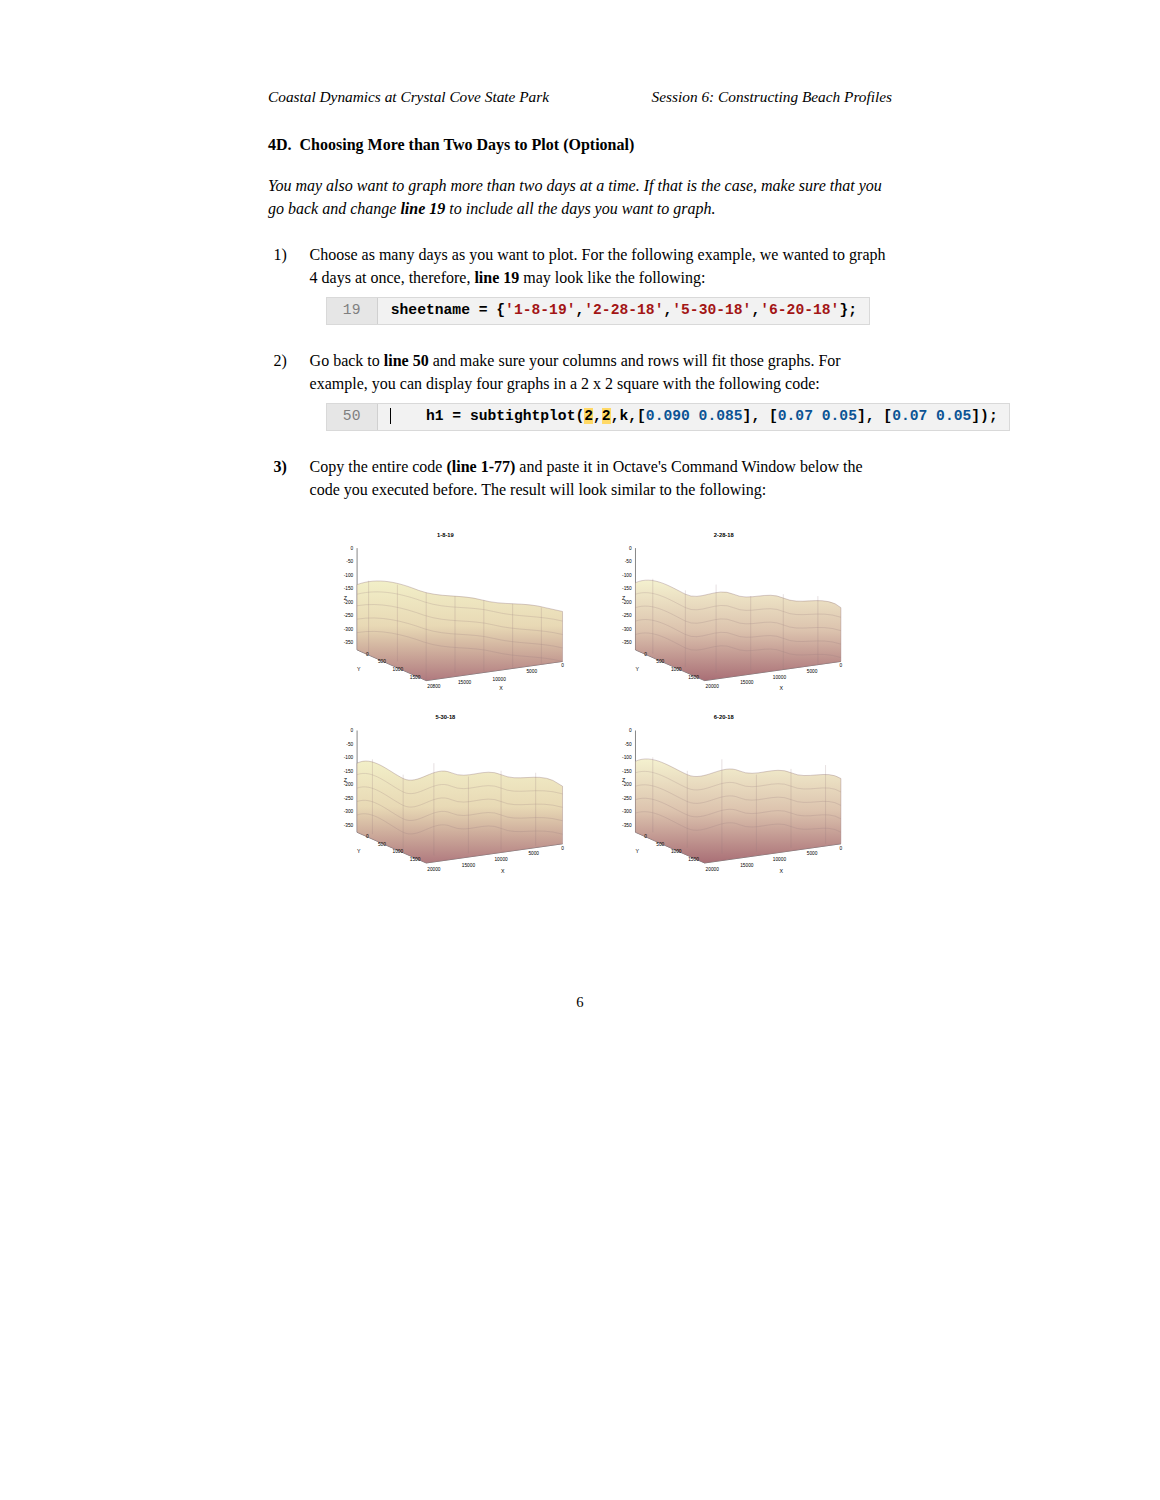Coastal Dynamics at Crystal Cove State Park
Session 6: Constructing Beach Profiles
4D. Choosing More than Two Days to Plot (Optional)
You may also want to graph more than two days at a time. If that is the case, make sure that you go back and change line 19 to include all the days you want to graph.
Choose as many days as you want to plot. For the following example, we wanted to graph 4 days at once, therefore, line 19 may look like the following:
19 sheetname = {'1-8-19','2-28-18','5-30-18','6-20-18'};
Go back to line 50 and make sure your columns and rows will fit those graphs. For example, you can display four graphs in a 2 x 2 square with the following code:
50 h1 = subtightplot(2,2,k,[0.090 0.085], [0.07 0.05], [0.07 0.05]);
Copy the entire code (line 1-77) and paste it in Octave's Command Window below the code you executed before. The result will look similar to the following:
1-8-19 0 -50 -100 -150 -200 -250 -300 -350 Z 0 500 1000 1500 Y 20800 15000 10000 5000 0 X 2-28-18 0 -50 -100 -150 -200 -250 -300 -350 Z 0 500 1000 1500 Y 20000 15000 10000 5000 0 X 5-30-18 0 -50 -100 -150 -200 -250 -300 -350 Z 0 500 1000 1500 Y 20000 15000 10000 5000 0 X 6-20-18 0 -50 -100 -150 -200 -250 -300 -350 Z 0 500 1000 1500 Y 20000 15000 10000 5000 0 X
6